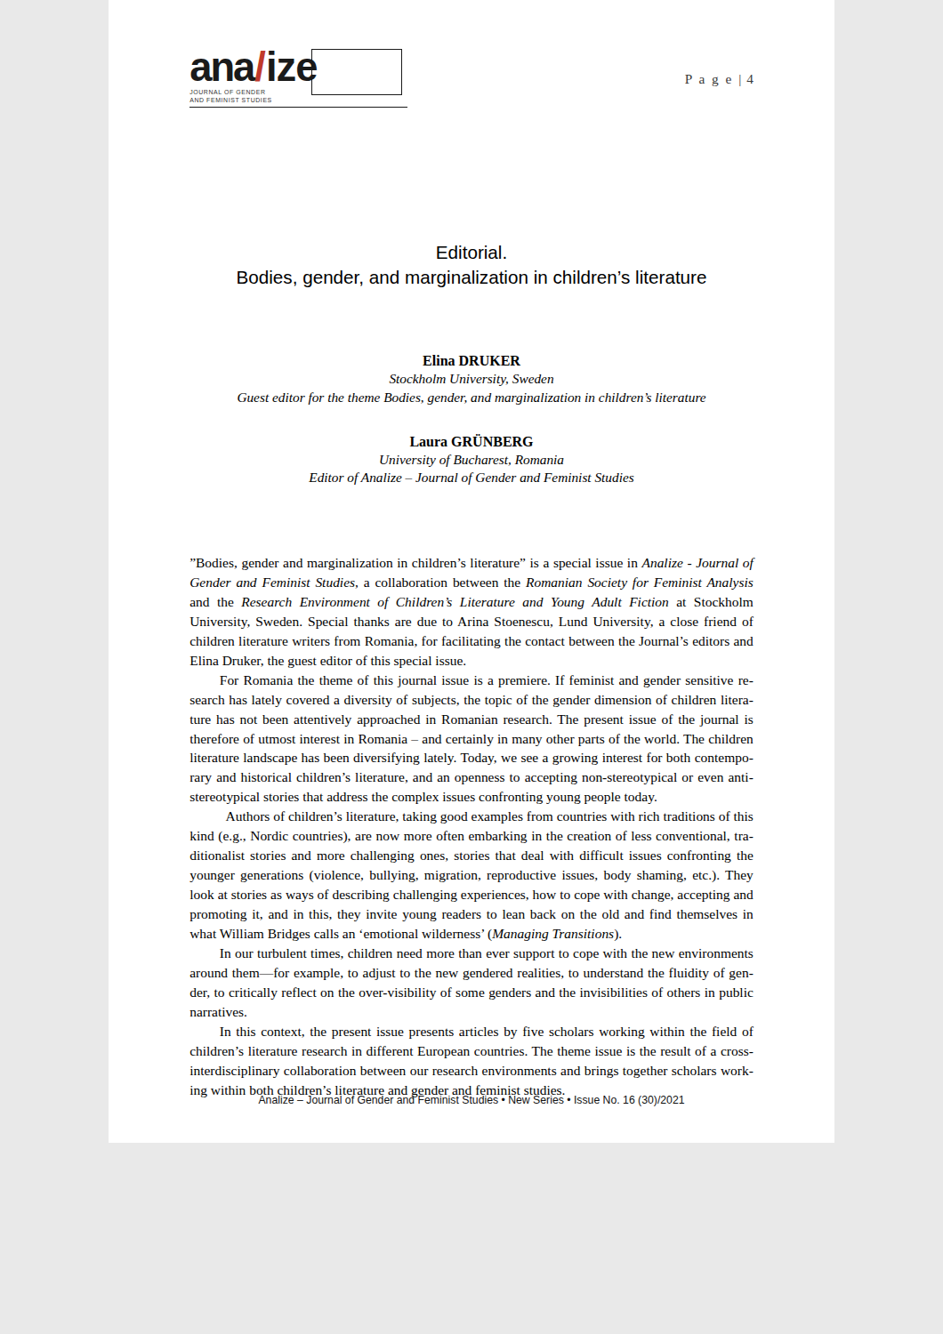ana/ize
JOURNAL OF GENDER
AND FEMINIST STUDIES
P a g e | 4
Editorial. Bodies, gender, and marginalization in children’s literature
Elina DRUKER
Stockholm University, Sweden
Guest editor for the theme Bodies, gender, and marginalization in children’s literature
Laura GRÜNBERG
University of Bucharest, Romania
Editor of Analize – Journal of Gender and Feminist Studies
”Bodies, gender and marginalization in children’s literature” is a special issue in Analize - Journal of Gender and Feminist Studies, a collaboration between the Romanian Society for Feminist Analysis and the Research Environment of Children’s Literature and Young Adult Fiction at Stockholm University, Sweden. Special thanks are due to Arina Stoenescu, Lund University, a close friend of children literature writers from Romania, for facilitating the contact between the Journal’s editors and Elina Druker, the guest editor of this special issue.
For Romania the theme of this journal issue is a premiere. If feminist and gender sensitive research has lately covered a diversity of subjects, the topic of the gender dimension of children literature has not been attentively approached in Romanian research. The present issue of the journal is therefore of utmost interest in Romania – and certainly in many other parts of the world. The children literature landscape has been diversifying lately. Today, we see a growing interest for both contemporary and historical children’s literature, and an openness to accepting non-stereotypical or even anti-stereotypical stories that address the complex issues confronting young people today.
Authors of children’s literature, taking good examples from countries with rich traditions of this kind (e.g., Nordic countries), are now more often embarking in the creation of less conventional, traditionalist stories and more challenging ones, stories that deal with difficult issues confronting the younger generations (violence, bullying, migration, reproductive issues, body shaming, etc.). They look at stories as ways of describing challenging experiences, how to cope with change, accepting and promoting it, and in this, they invite young readers to lean back on the old and find themselves in what William Bridges calls an ‘emotional wilderness’ (Managing Transitions).
In our turbulent times, children need more than ever support to cope with the new environments around them—for example, to adjust to the new gendered realities, to understand the fluidity of gender, to critically reflect on the over-visibility of some genders and the invisibilities of others in public narratives.
In this context, the present issue presents articles by five scholars working within the field of children’s literature research in different European countries. The theme issue is the result of a cross-interdisciplinary collaboration between our research environments and brings together scholars working within both children’s literature and gender and feminist studies.
Analize – Journal of Gender and Feminist Studies • New Series • Issue No. 16 (30)/2021